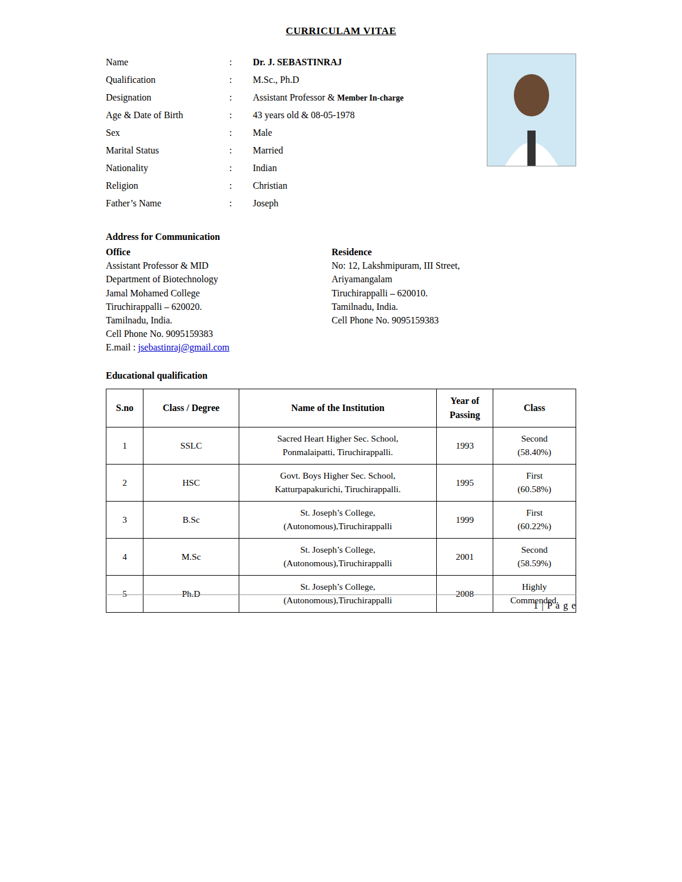CURRICULAM VITAE
| Name | : | Dr. J. SEBASTINRAJ |
| Qualification | : | M.Sc., Ph.D |
| Designation | : | Assistant Professor & Member In-charge |
| Age & Date of Birth | : | 43 years old & 08-05-1978 |
| Sex | : | Male |
| Marital Status | : | Married |
| Nationality | : | Indian |
| Religion | : | Christian |
| Father’s Name | : | Joseph |
Address for Communication
Office
Assistant Professor & MID
Department of Biotechnology
Jamal Mohamed College
Tiruchirappalli – 620020.
Tamilnadu, India.
Cell Phone No. 9095159383
E.mail : jsebastinraj@gmail.com
Residence
No: 12, Lakshmipuram, III Street,
Ariyamangalam
Tiruchirappalli – 620010.
Tamilnadu, India.
Cell Phone No. 9095159383
Educational qualification
| S.no | Class / Degree | Name of the Institution | Year of Passing | Class |
| --- | --- | --- | --- | --- |
| 1 | SSLC | Sacred Heart Higher Sec. School, Ponmalaipatti, Tiruchirappalli. | 1993 | Second (58.40%) |
| 2 | HSC | Govt. Boys Higher Sec. School, Katturpapakurichi, Tiruchirappalli. | 1995 | First (60.58%) |
| 3 | B.Sc | St. Joseph’s College, (Autonomous),Tiruchirappalli | 1999 | First (60.22%) |
| 4 | M.Sc | St. Joseph’s College, (Autonomous),Tiruchirappalli | 2001 | Second (58.59%) |
| 5 | Ph.D | St. Joseph’s College, (Autonomous),Tiruchirappalli | 2008 | Highly Commended. |
1 | P a g e